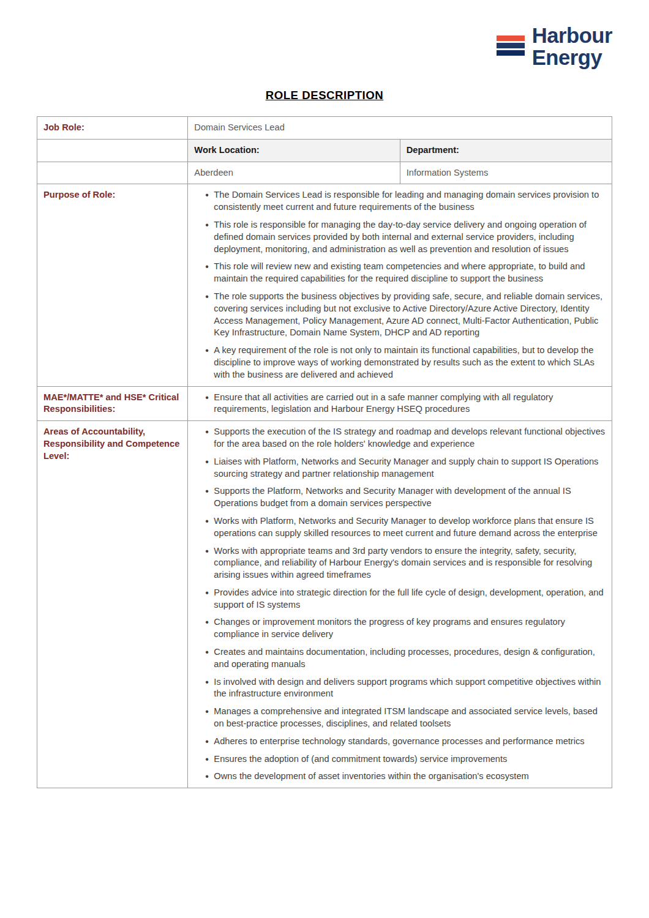Harbour Energy
ROLE DESCRIPTION
| Job Role: | Domain Services Lead |
| | Work Location: | Department: |
| | Aberdeen | Information Systems |
| Purpose of Role: | The Domain Services Lead is responsible for leading and managing domain services provision to consistently meet current and future requirements of the business This role is responsible for managing the day-to-day service delivery and ongoing operation of defined domain services provided by both internal and external service providers, including deployment, monitoring, and administration as well as prevention and resolution of issues This role will review new and existing team competencies and where appropriate, to build and maintain the required capabilities for the required discipline to support the business The role supports the business objectives by providing safe, secure, and reliable domain services, covering services including but not exclusive to Active Directory/Azure Active Directory, Identity Access Management, Policy Management, Azure AD connect, Multi-Factor Authentication, Public Key Infrastructure, Domain Name System, DHCP and AD reporting A key requirement of the role is not only to maintain its functional capabilities, but to develop the discipline to improve ways of working demonstrated by results such as the extent to which SLAs with the business are delivered and achieved |
| MAE*/MATTE* and HSE* Critical Responsibilities: | Ensure that all activities are carried out in a safe manner complying with all regulatory requirements, legislation and Harbour Energy HSEQ procedures |
| Areas of Accountability, Responsibility and Competence Level: | Supports the execution of the IS strategy and roadmap and develops relevant functional objectives for the area based on the role holders' knowledge and experience Liaises with Platform, Networks and Security Manager and supply chain to support IS Operations sourcing strategy and partner relationship management Supports the Platform, Networks and Security Manager with development of the annual IS Operations budget from a domain services perspective Works with Platform, Networks and Security Manager to develop workforce plans that ensure IS operations can supply skilled resources to meet current and future demand across the enterprise Works with appropriate teams and 3rd party vendors to ensure the integrity, safety, security, compliance, and reliability of Harbour Energy's domain services and is responsible for resolving arising issues within agreed timeframes Provides advice into strategic direction for the full life cycle of design, development, operation, and support of IS systems Changes or improvement monitors the progress of key programs and ensures regulatory compliance in service delivery Creates and maintains documentation, including processes, procedures, design & configuration, and operating manuals Is involved with design and delivers support programs which support competitive objectives within the infrastructure environment Manages a comprehensive and integrated ITSM landscape and associated service levels, based on best-practice processes, disciplines, and related toolsets Adheres to enterprise technology standards, governance processes and performance metrics Ensures the adoption of (and commitment towards) service improvements Owns the development of asset inventories within the organisation's ecosystem |